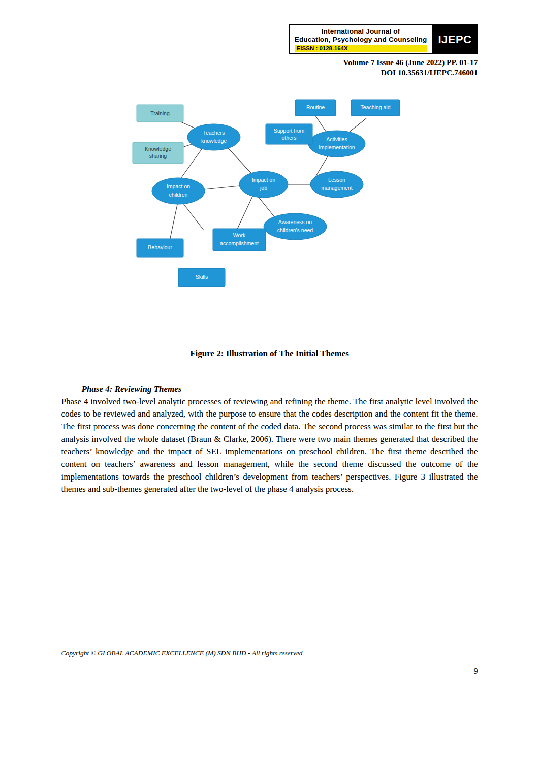International Journal of
Education, Psychology and Counseling
EISSN : 0128-164X
IJEPC
Volume 7 Issue 46 (June 2022) PP. 01-17
DOI 10.35631/IJEPC.746001
Training Knowledge sharing Teachers knowledge Impact on children Impact on job Lesson management Activities implementation Support from others Routine Teaching aid Awareness on children's need Work accomplishment Behaviour Skills
Figure 2: Illustration of The Initial Themes
Phase 4: Reviewing Themes
Phase 4 involved two-level analytic processes of reviewing and refining the theme. The first analytic level involved the codes to be reviewed and analyzed, with the purpose to ensure that the codes description and the content fit the theme. The first process was done concerning the content of the coded data. The second process was similar to the first but the analysis involved the whole dataset (Braun & Clarke, 2006). There were two main themes generated that described the teachers’ knowledge and the impact of SEL implementations on preschool children. The first theme described the content on teachers’ awareness and lesson management, while the second theme discussed the outcome of the implementations towards the preschool children’s development from teachers’ perspectives. Figure 3 illustrated the themes and sub-themes generated after the two-level of the phase 4 analysis process.
Copyright © GLOBAL ACADEMIC EXCELLENCE (M) SDN BHD - All rights reserved
9